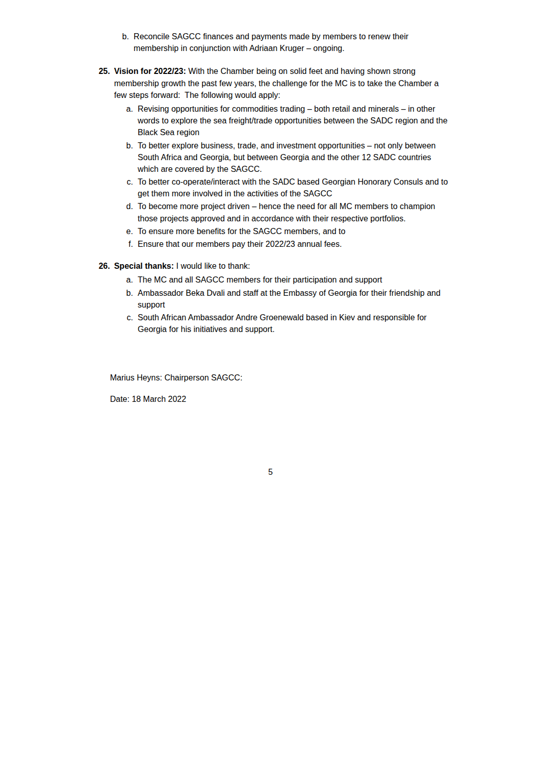Reconcile SAGCC finances and payments made by members to renew their membership in conjunction with Adriaan Kruger – ongoing.
25.
Vision for 2022/23: With the Chamber being on solid feet and having shown strong membership growth the past few years, the challenge for the MC is to take the Chamber a few steps forward: The following would apply:
Revising opportunities for commodities trading – both retail and minerals – in other words to explore the sea freight/trade opportunities between the SADC region and the Black Sea region
To better explore business, trade, and investment opportunities – not only between South Africa and Georgia, but between Georgia and the other 12 SADC countries which are covered by the SAGCC.
To better co-operate/interact with the SADC based Georgian Honorary Consuls and to get them more involved in the activities of the SAGCC
To become more project driven – hence the need for all MC members to champion those projects approved and in accordance with their respective portfolios.
To ensure more benefits for the SAGCC members, and to
Ensure that our members pay their 2022/23 annual fees.
26.
Special thanks: I would like to thank:
The MC and all SAGCC members for their participation and support
Ambassador Beka Dvali and staff at the Embassy of Georgia for their friendship and support
South African Ambassador Andre Groenewald based in Kiev and responsible for Georgia for his initiatives and support.
Marius Heyns: Chairperson SAGCC:
Date: 18 March 2022
5